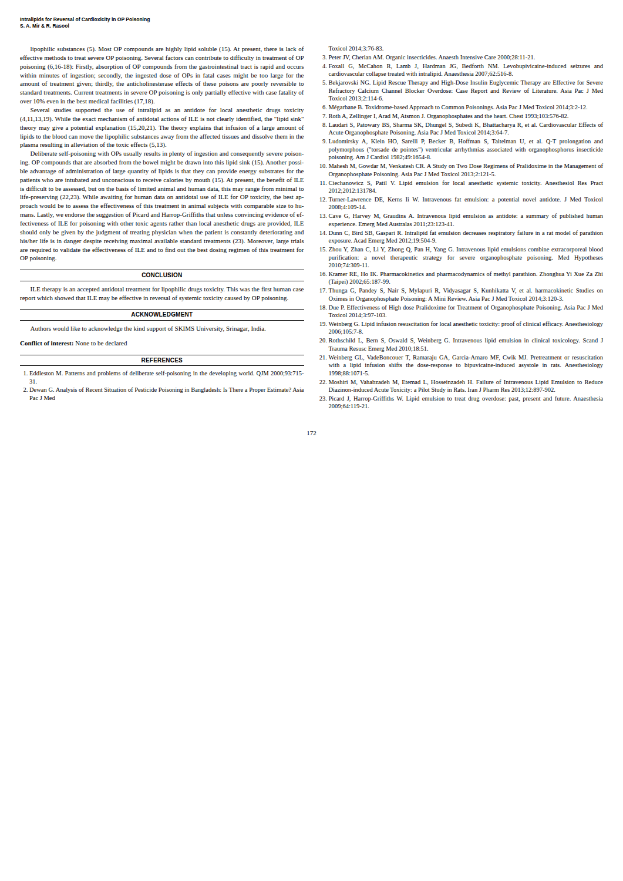Intralipids for Reversal of Cardioxicity in OP Poisoning
S. A. Mir & R. Rasool
lipophilic substances (5). Most OP compounds are highly lipid soluble (15). At present, there is lack of effective methods to treat severe OP poisoning. Several factors can contribute to difficulty in treatment of OP poisoning (6,16-18): Firstly, absorption of OP compounds from the gastrointestinal tract is rapid and occurs within minutes of ingestion; secondly, the ingested dose of OPs in fatal cases might be too large for the amount of treatment given; thirdly, the anticholinesterase effects of these poisons are poorly reversible to standard treatments. Current treatments in severe OP poisoning is only partially effective with case fatality of over 10% even in the best medical facilities (17,18).
Several studies supported the use of intralipid as an antidote for local anesthetic drugs toxicity (4,11,13,19). While the exact mechanism of antidotal actions of ILE is not clearly identified, the "lipid sink" theory may give a potential explanation (15,20,21). The theory explains that infusion of a large amount of lipids to the blood can move the lipophilic substances away from the affected tissues and dissolve them in the plasma resulting in alleviation of the toxic effects (5,13).
Deliberate self-poisoning with OPs usually results in plenty of ingestion and consequently severe poisoning. OP compounds that are absorbed from the bowel might be drawn into this lipid sink (15). Another possible advantage of administration of large quantity of lipids is that they can provide energy substrates for the patients who are intubated and unconscious to receive calories by mouth (15). At present, the benefit of ILE is difficult to be assessed, but on the basis of limited animal and human data, this may range from minimal to life-preserving (22,23). While awaiting for human data on antidotal use of ILE for OP toxicity, the best approach would be to assess the effectiveness of this treatment in animal subjects with comparable size to humans. Lastly, we endorse the suggestion of Picard and Harrop-Griffiths that unless convincing evidence of effectiveness of ILE for poisoning with other toxic agents rather than local anesthetic drugs are provided, ILE should only be given by the judgment of treating physician when the patient is constantly deteriorating and his/her life is in danger despite receiving maximal available standard treatments (23). Moreover, large trials are required to validate the effectiveness of ILE and to find out the best dosing regimen of this treatment for OP poisoning.
CONCLUSION
ILE therapy is an accepted antidotal treatment for lipophilic drugs toxicity. This was the first human case report which showed that ILE may be effective in reversal of systemic toxicity caused by OP poisoning.
ACKNOWLEDGMENT
Authors would like to acknowledge the kind support of SKIMS University, Srinagar, India.
Conflict of interest: None to be declared
REFERENCES
Eddleston M. Patterns and problems of deliberate self-poisoning in the developing world. QJM 2000;93:715-31.
Dewan G. Analysis of Recent Situation of Pesticide Poisoning in Bangladesh: Is There a Proper Estimate? Asia Pac J Med
Toxicol 2014;3:76-83.
Peter JV, Cherian AM. Organic insecticides. Anaesth Intensive Care 2000;28:11-21.
Foxall G, McCahon R, Lamb J, Hardman JG, Bedforth NM. Levobupivicaine-induced seizures and cardiovascular collapse treated with intralipid. Anaesthesia 2007;62:516-8.
Bekjarovski NG. Lipid Rescue Therapy and High-Dose Insulin Euglycemic Therapy are Effective for Severe Refractory Calcium Channel Blocker Overdose: Case Report and Review of Literature. Asia Pac J Med Toxicol 2013;2:114-6.
Mégarbane B. Toxidrome-based Approach to Common Poisonings. Asia Pac J Med Toxicol 2014;3:2-12.
Roth A, Zellinger I, Arad M, Atsmon J. Organophosphates and the heart. Chest 1993;103:576-82.
Laudari S, Patowary BS, Sharma SK, Dhungel S, Subedi K, Bhattacharya R, et al. Cardiovascular Effects of Acute Organophosphate Poisoning. Asia Pac J Med Toxicol 2014;3:64-7.
Ludomirsky A, Klein HO, Sarelli P, Becker B, Hoffman S, Taitelman U, et al. Q-T prolongation and polymorphous ("torsade de pointes") ventricular arrhythmias associated with organophosphorus insecticide poisoning. Am J Cardiol 1982;49:1654-8.
Mahesh M, Gowdar M, Venkatesh CR. A Study on Two Dose Regimens of Pralidoxime in the Management of Organophosphate Poisoning. Asia Pac J Med Toxicol 2013;2:121-5.
Ciechanowicz S, Patil V. Lipid emulsion for local anesthetic systemic toxicity. Anesthesiol Res Pract 2012;2012:131784.
Turner-Lawrence DE, Kerns Ii W. Intravenous fat emulsion: a potential novel antidote. J Med Toxicol 2008;4:109-14.
Cave G, Harvey M, Graudins A. Intravenous lipid emulsion as antidote: a summary of published human experience. Emerg Med Australas 2011;23:123-41.
Dunn C, Bird SB, Gaspari R. Intralipid fat emulsion decreases respiratory failure in a rat model of parathion exposure. Acad Emerg Med 2012;19:504-9.
Zhou Y, Zhan C, Li Y, Zhong Q, Pan H, Yang G. Intravenous lipid emulsions combine extracorporeal blood purification: a novel therapeutic strategy for severe organophosphate poisoning. Med Hypotheses 2010;74:309-11.
Kramer RE, Ho IK. Pharmacokinetics and pharmacodynamics of methyl parathion. Zhonghua Yi Xue Za Zhi (Taipei) 2002;65:187-99.
Thunga G, Pandey S, Nair S, Mylapuri R, Vidyasagar S, Kunhikatta V, et al. harmacokinetic Studies on Oximes in Organophosphate Poisoning: A Mini Review. Asia Pac J Med Toxicol 2014;3:120-3.
Due P. Effectiveness of High dose Pralidoxime for Treatment of Organophosphate Poisoning. Asia Pac J Med Toxicol 2014;3:97-103.
Weinberg G. Lipid infusion resuscitation for local anesthetic toxicity: proof of clinical efficacy. Anesthesiology 2006;105:7-8.
Rothschild L, Bern S, Oswald S, Weinberg G. Intravenous lipid emulsion in clinical toxicology. Scand J Trauma Resusc Emerg Med 2010;18:51.
Weinberg GL, VadeBoncouer T, Ramaraju GA, Garcia-Amaro MF, Cwik MJ. Pretreatment or resuscitation with a lipid infusion shifts the dose-response to bipuvicaine-induced asystole in rats. Anesthesiology 1998;88:1071-5.
Moshiri M, Vahabzadeh M, Etemad L, Hosseinzadeh H. Failure of Intravenous Lipid Emulsion to Reduce Diazinon-induced Acute Toxicity: a Pilot Study in Rats. Iran J Pharm Res 2013;12:897-902.
Picard J, Harrop-Griffiths W. Lipid emulsion to treat drug overdose: past, present and future. Anaesthesia 2009;64:119-21.
172